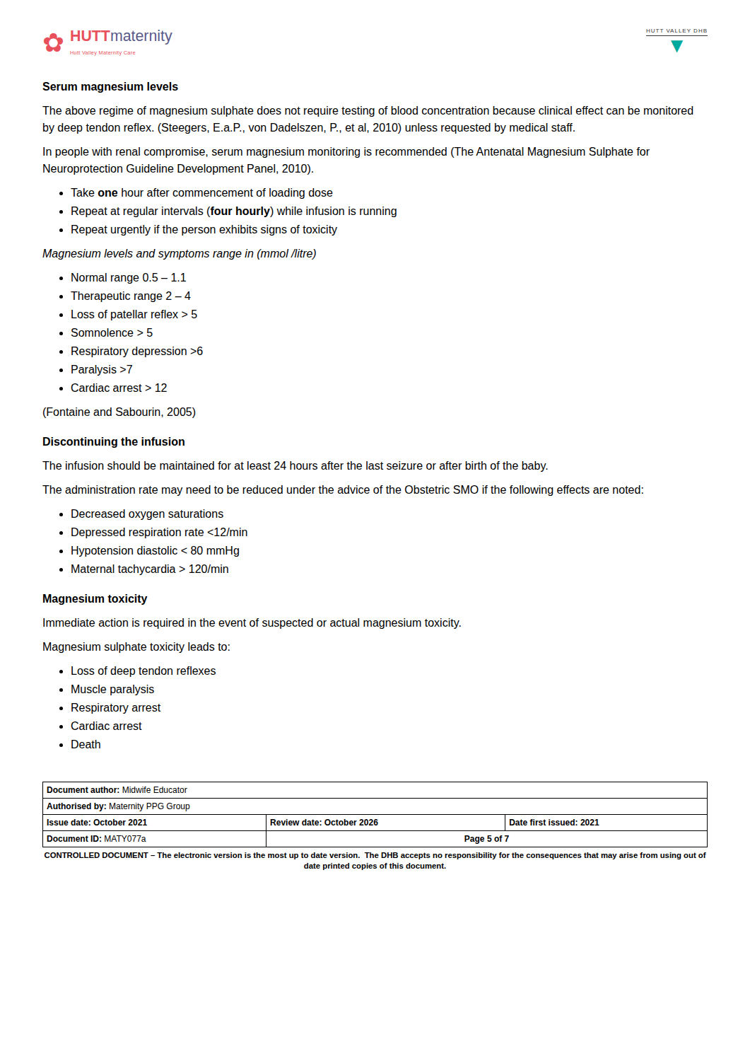✿
HUTT maternity
Hutt Valley Maternity Care
HUTT VALLEY DHB
▼
Serum magnesium levels
The above regime of magnesium sulphate does not require testing of blood concentration because clinical effect can be monitored by deep tendon reflex. (Steegers, E.a.P., von Dadelszen, P., et al, 2010) unless requested by medical staff.
In people with renal compromise, serum magnesium monitoring is recommended (The Antenatal Magnesium Sulphate for Neuroprotection Guideline Development Panel, 2010).
Take one hour after commencement of loading dose
Repeat at regular intervals (four hourly) while infusion is running
Repeat urgently if the person exhibits signs of toxicity
Magnesium levels and symptoms range in (mmol /litre)
Normal range 0.5 – 1.1
Therapeutic range 2 – 4
Loss of patellar reflex > 5
Somnolence > 5
Respiratory depression >6
Paralysis >7
Cardiac arrest > 12
(Fontaine and Sabourin, 2005)
Discontinuing the infusion
The infusion should be maintained for at least 24 hours after the last seizure or after birth of the baby.
The administration rate may need to be reduced under the advice of the Obstetric SMO if the following effects are noted:
Decreased oxygen saturations
Depressed respiration rate <12/min
Hypotension diastolic < 80 mmHg
Maternal tachycardia > 120/min
Magnesium toxicity
Immediate action is required in the event of suspected or actual magnesium toxicity.
Magnesium sulphate toxicity leads to:
Loss of deep tendon reflexes
Muscle paralysis
Respiratory arrest
Cardiac arrest
Death
| Document author: Midwife Educator |
| Authorised by: Maternity PPG Group |
| Issue date: October 2021 | Review date: October 2026 | Date first issued: 2021 |
| Document ID: MATY077a | Page 5 of 7 |
CONTROLLED DOCUMENT – The electronic version is the most up to date version. The DHB accepts no responsibility for the consequences that may arise from using out of date printed copies of this document.